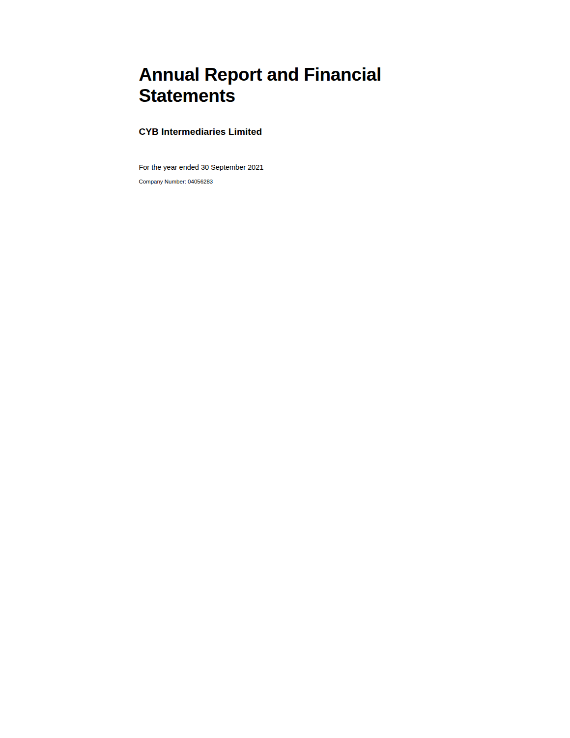Annual Report and Financial Statements
CYB Intermediaries Limited
For the year ended 30 September 2021
Company Number: 04056283